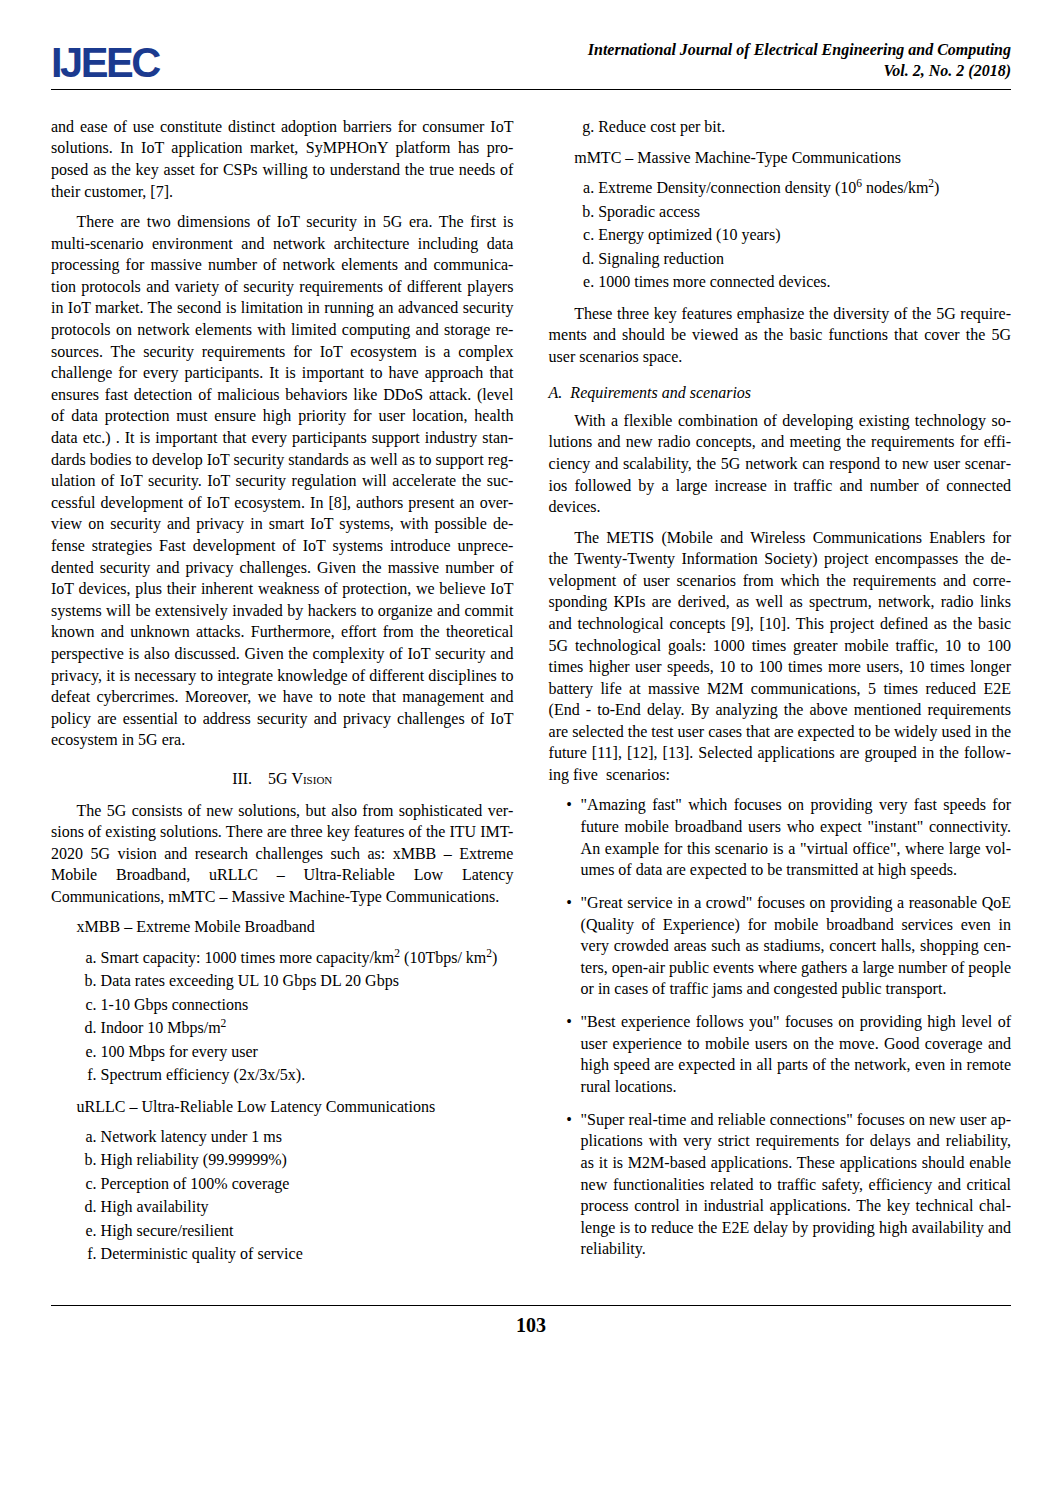IJEEC
International Journal of Electrical Engineering and Computing Vol. 2, No. 2 (2018)
and ease of use constitute distinct adoption barriers for consumer IoT solutions. In IoT application market, SyMPHOnY platform has proposed as the key asset for CSPs willing to understand the true needs of their customer, [7].
There are two dimensions of IoT security in 5G era. The first is multi-scenario environment and network architecture including data processing for massive number of network elements and communication protocols and variety of security requirements of different players in IoT market. The second is limitation in running an advanced security protocols on network elements with limited computing and storage resources. The security requirements for IoT ecosystem is a complex challenge for every participants. It is important to have approach that ensures fast detection of malicious behaviors like DDoS attack. (level of data protection must ensure high priority for user location, health data etc.) . It is important that every participants support industry standards bodies to develop IoT security standards as well as to support regulation of IoT security. IoT security regulation will accelerate the successful development of IoT ecosystem. In [8], authors present an overview on security and privacy in smart IoT systems, with possible defense strategies Fast development of IoT systems introduce unprecedented security and privacy challenges. Given the massive number of IoT devices, plus their inherent weakness of protection, we believe IoT systems will be extensively invaded by hackers to organize and commit known and unknown attacks. Furthermore, effort from the theoretical perspective is also discussed. Given the complexity of IoT security and privacy, it is necessary to integrate knowledge of different disciplines to defeat cybercrimes. Moreover, we have to note that management and policy are essential to address security and privacy challenges of IoT ecosystem in 5G era.
III. 5G Vision
The 5G consists of new solutions, but also from sophisticated versions of existing solutions. There are three key features of the ITU IMT-2020 5G vision and research challenges such as: xMBB – Extreme Mobile Broadband, uRLLC – Ultra-Reliable Low Latency Communications, mMTC – Massive Machine-Type Communications.
xMBB – Extreme Mobile Broadband
Smart capacity: 1000 times more capacity/km2 (10Tbps/ km2)
Data rates exceeding UL 10 Gbps DL 20 Gbps
1-10 Gbps connections
Indoor 10 Mbps/m2
100 Mbps for every user
Spectrum efficiency (2x/3x/5x).
uRLLC – Ultra-Reliable Low Latency Communications
Network latency under 1 ms
High reliability (99.99999%)
Perception of 100% coverage
High availability
High secure/resilient
Deterministic quality of service
Reduce cost per bit.
mMTC – Massive Machine-Type Communications
Extreme Density/connection density (106 nodes/km2)
Sporadic access
Energy optimized (10 years)
Signaling reduction
1000 times more connected devices.
These three key features emphasize the diversity of the 5G requirements and should be viewed as the basic functions that cover the 5G user scenarios space.
A. Requirements and scenarios
With a flexible combination of developing existing technology solutions and new radio concepts, and meeting the requirements for efficiency and scalability, the 5G network can respond to new user scenarios followed by a large increase in traffic and number of connected devices.
The METIS (Mobile and Wireless Communications Enablers for the Twenty-Twenty Information Society) project encompasses the development of user scenarios from which the requirements and corresponding KPIs are derived, as well as spectrum, network, radio links and technological concepts [9], [10]. This project defined as the basic 5G technological goals: 1000 times greater mobile traffic, 10 to 100 times higher user speeds, 10 to 100 times more users, 10 times longer battery life at massive M2M communications, 5 times reduced E2E (End - to-End delay. By analyzing the above mentioned requirements are selected the test user cases that are expected to be widely used in the future [11], [12], [13]. Selected applications are grouped in the following five scenarios:
"Amazing fast" which focuses on providing very fast speeds for future mobile broadband users who expect "instant" connectivity. An example for this scenario is a "virtual office", where large volumes of data are expected to be transmitted at high speeds.
"Great service in a crowd" focuses on providing a reasonable QoE (Quality of Experience) for mobile broadband services even in very crowded areas such as stadiums, concert halls, shopping centers, open-air public events where gathers a large number of people or in cases of traffic jams and congested public transport.
"Best experience follows you" focuses on providing high level of user experience to mobile users on the move. Good coverage and high speed are expected in all parts of the network, even in remote rural locations.
"Super real-time and reliable connections" focuses on new user applications with very strict requirements for delays and reliability, as it is M2M-based applications. These applications should enable new functionalities related to traffic safety, efficiency and critical process control in industrial applications. The key technical challenge is to reduce the E2E delay by providing high availability and reliability.
103